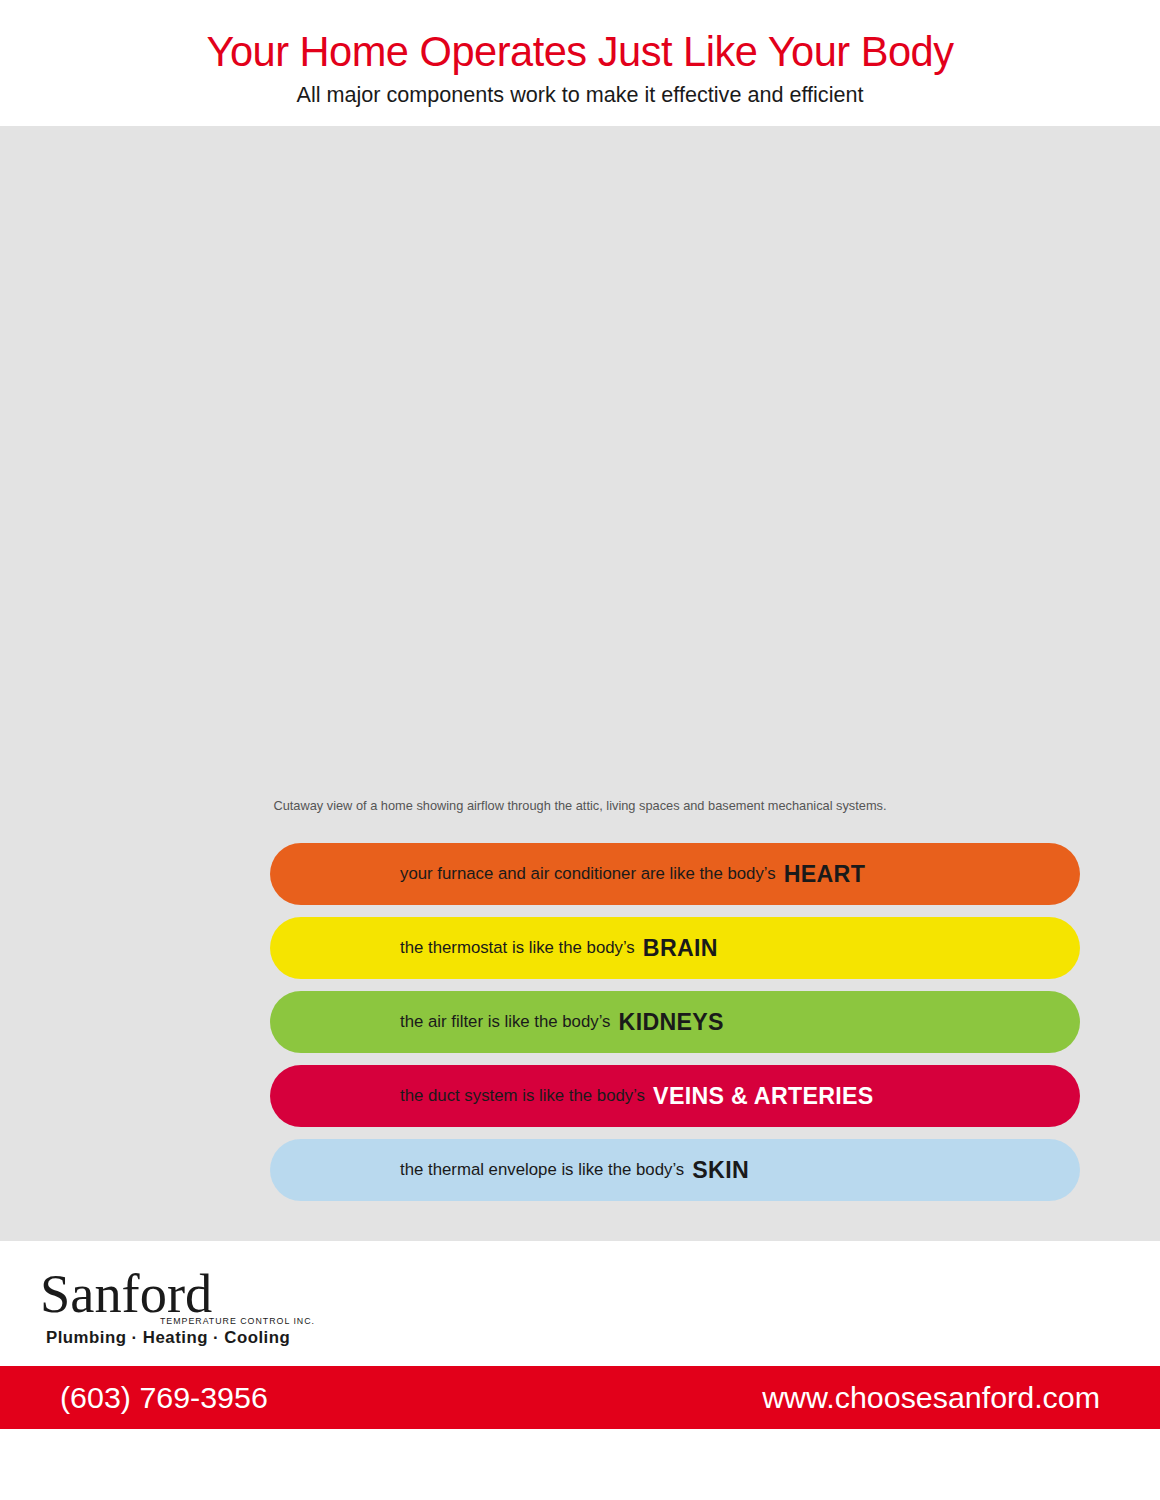Your Home Operates Just Like Your Body
All major components work to make it effective and efficient
Cutaway view of a home showing airflow through the attic, living spaces and basement mechanical systems.
your furnace and air conditioner are like the body’s HEART
the thermostat is like the body’s BRAIN
the air filter is like the body’s KIDNEYS
the duct system is like the body’s VEINS & ARTERIES
the thermal envelope is like the body’s SKIN
SanfordTemperature Control Inc.
Plumbing · Heating · Cooling
(603) 769-3956 www.choosesanford.com